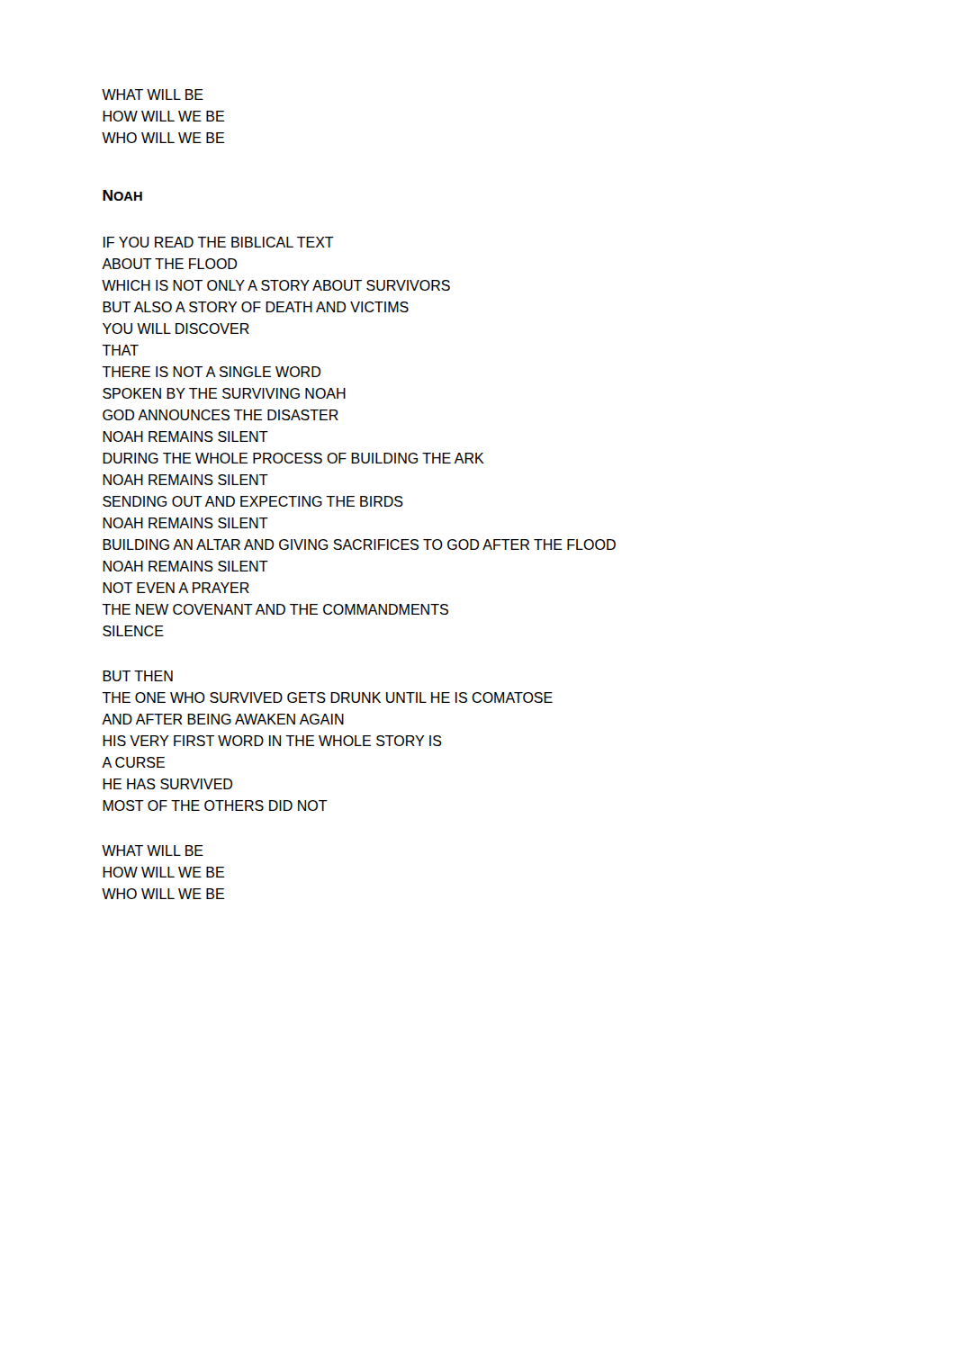What will be
How will we be
Who will we be
Noah
If you read the biblical text
About the flood
Which is not only a story about survivors
But also a story of death and victims
You will discover
That
There is not a single word
Spoken by the surviving Noah
God announces the disaster
Noah remains silent
During the whole process of building the ark
Noah remains silent
Sending out and expecting the birds
Noah remains silent
Building an altar and giving sacrifices to God after the flood
Noah remains silent
Not even a prayer
The new covenant and the commandments
Silence
But then
The one who survived gets drunk until he is comatose
And after being awaken again
His very first word in the whole story is
A curse
He has survived
Most of the others did not
What will be
How will we be
Who will we be